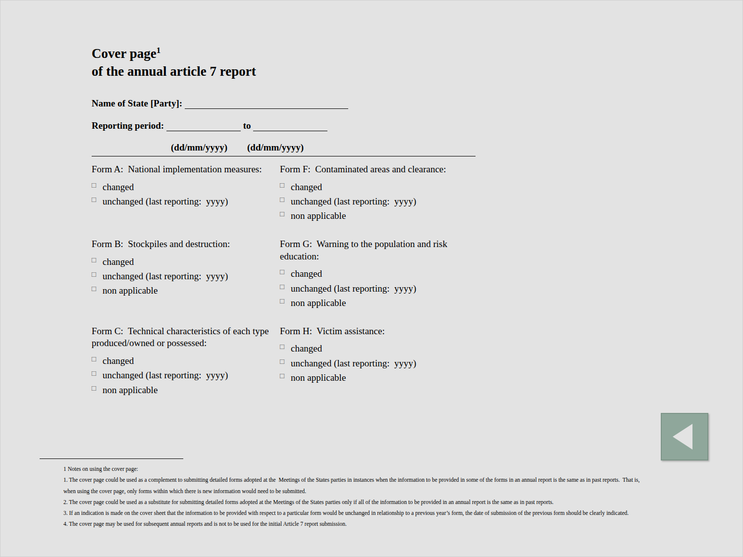Cover page1
of the annual article 7 report
Name of State [Party]:
Reporting period: to
(dd/mm/yyyy) (dd/mm/yyyy)
| Form A: National implementation measures: changed unchanged (last reporting: yyyy) | Form F: Contaminated areas and clearance: changed unchanged (last reporting: yyyy) non applicable |
| Form B: Stockpiles and destruction: changed unchanged (last reporting: yyyy) non applicable | Form G: Warning to the population and risk education: changed unchanged (last reporting: yyyy) non applicable |
| Form C: Technical characteristics of each type produced/owned or possessed: changed unchanged (last reporting: yyyy) non applicable | Form H: Victim assistance: changed unchanged (last reporting: yyyy) non applicable |
1 Notes on using the cover page:
1. The cover page could be used as a complement to submitting detailed forms adopted at the Meetings of the States parties in instances when the information to be provided in some of the forms in an annual report is the same as in past reports. That is,
when using the cover page, only forms within which there is new information would need to be submitted.
2. The cover page could be used as a substitute for submitting detailed forms adopted at the Meetings of the States parties only if all of the information to be provided in an annual report is the same as in past reports.
3. If an indication is made on the cover sheet that the information to be provided with respect to a particular form would be unchanged in relationship to a previous year’s form, the date of submission of the previous form should be clearly indicated.
4. The cover page may be used for subsequent annual reports and is not to be used for the initial Article 7 report submission.